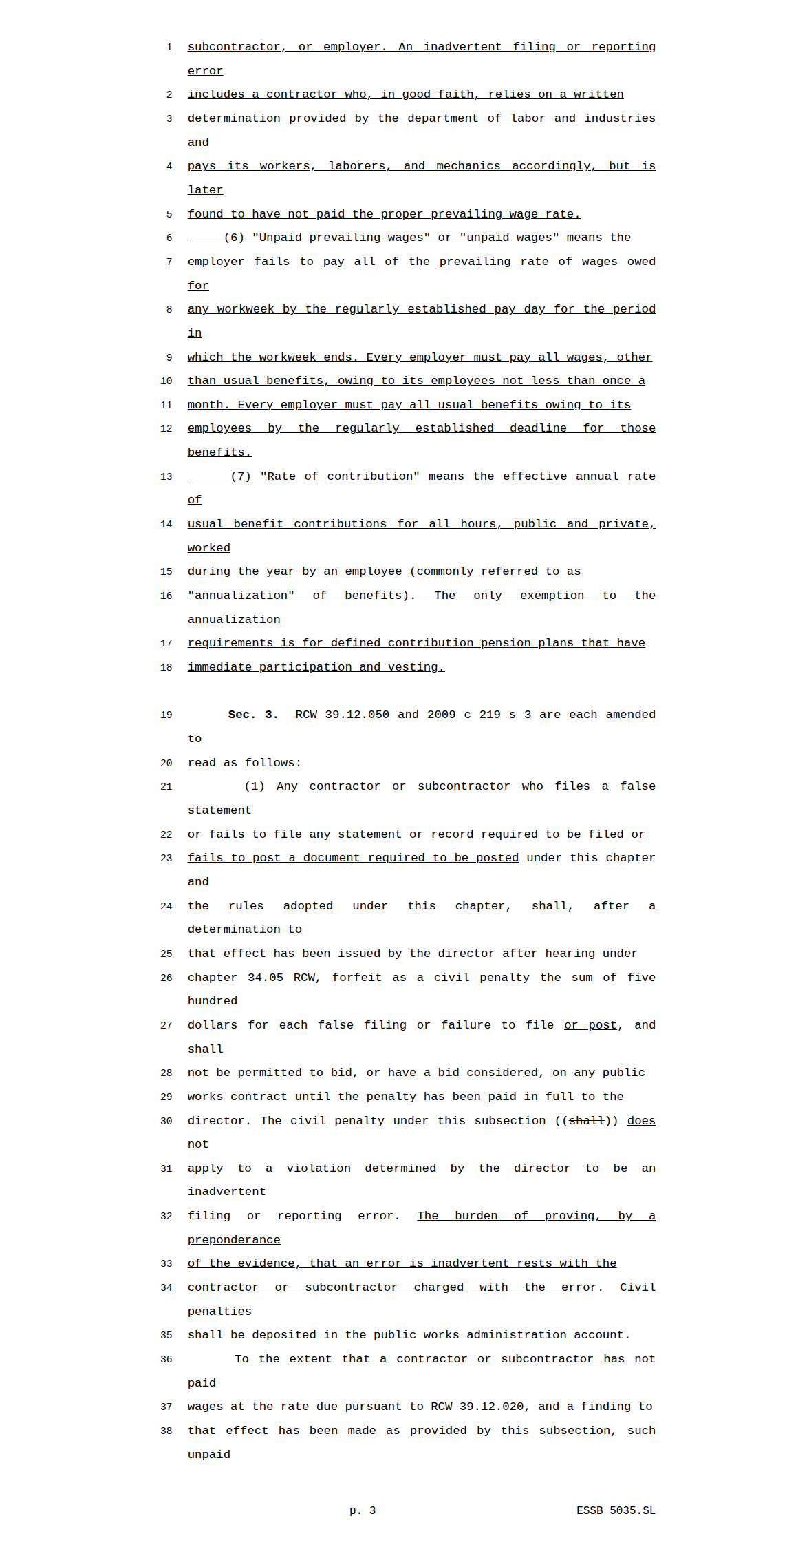1 subcontractor, or employer. An inadvertent filing or reporting error
2 includes a contractor who, in good faith, relies on a written
3 determination provided by the department of labor and industries and
4 pays its workers, laborers, and mechanics accordingly, but is later
5 found to have not paid the proper prevailing wage rate.
6 (6) "Unpaid prevailing wages" or "unpaid wages" means the
7 employer fails to pay all of the prevailing rate of wages owed for
8 any workweek by the regularly established pay day for the period in
9 which the workweek ends. Every employer must pay all wages, other
10 than usual benefits, owing to its employees not less than once a
11 month. Every employer must pay all usual benefits owing to its
12 employees by the regularly established deadline for those benefits.
13 (7) "Rate of contribution" means the effective annual rate of
14 usual benefit contributions for all hours, public and private, worked
15 during the year by an employee (commonly referred to as
16"annualization" of benefits). The only exemption to the annualization
17 requirements is for defined contribution pension plans that have
18 immediate participation and vesting.
19 Sec. 3. RCW 39.12.050 and 2009 c 219 s 3 are each amended to
20 read as follows:
21 (1) Any contractor or subcontractor who files a false statement
22 or fails to file any statement or record required to be filed or
23 fails to post a document required to be posted under this chapter and
24 the rules adopted under this chapter, shall, after a determination to
25 that effect has been issued by the director after hearing under
26 chapter 34.05 RCW, forfeit as a civil penalty the sum of five hundred
27 dollars for each false filing or failure to file or post, and shall
28 not be permitted to bid, or have a bid considered, on any public
29 works contract until the penalty has been paid in full to the
30 director. The civil penalty under this subsection ((shall)) does not
31 apply to a violation determined by the director to be an inadvertent
32 filing or reporting error. The burden of proving, by a preponderance
33 of the evidence, that an error is inadvertent rests with the
34 contractor or subcontractor charged with the error. Civil penalties
35 shall be deposited in the public works administration account.
36 To the extent that a contractor or subcontractor has not paid
37 wages at the rate due pursuant to RCW 39.12.020, and a finding to
38 that effect has been made as provided by this subsection, such unpaid
p. 3 ESSB 5035.SL